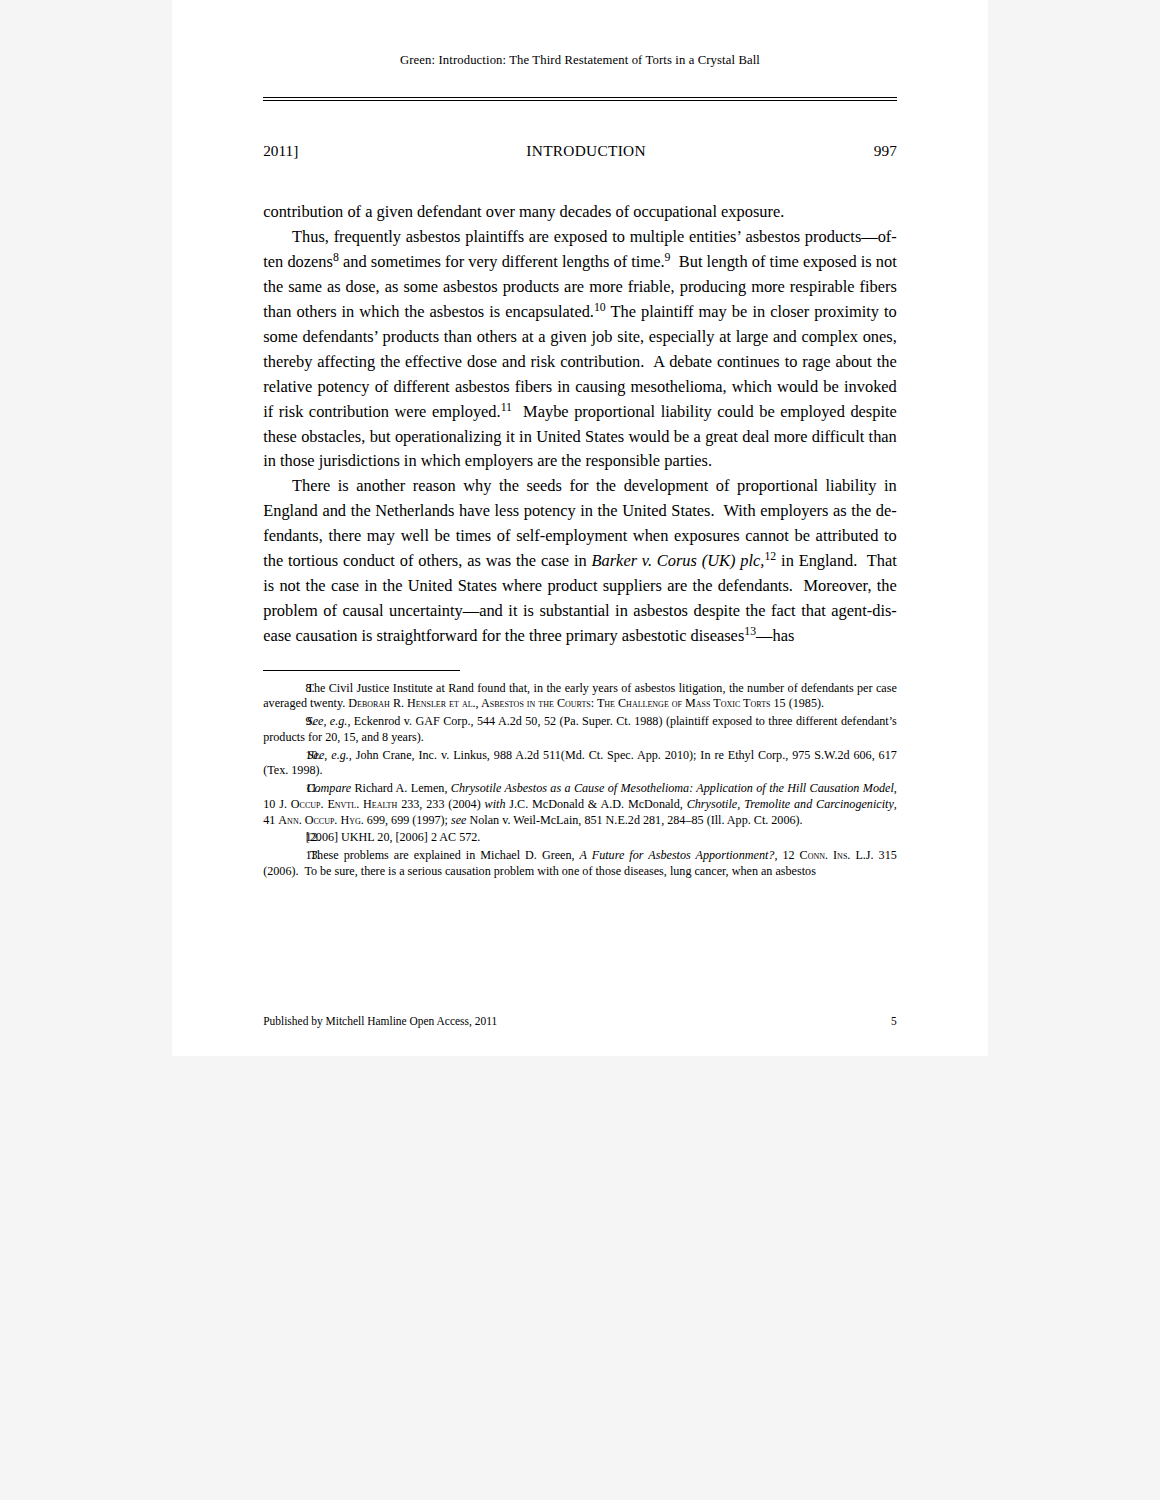Green: Introduction: The Third Restatement of Torts in a Crystal Ball
2011] INTRODUCTION 997
contribution of a given defendant over many decades of occupational exposure.
Thus, frequently asbestos plaintiffs are exposed to multiple entities’ asbestos products—often dozens8 and sometimes for very different lengths of time.9 But length of time exposed is not the same as dose, as some asbestos products are more friable, producing more respirable fibers than others in which the asbestos is encapsulated.10 The plaintiff may be in closer proximity to some defendants’ products than others at a given job site, especially at large and complex ones, thereby affecting the effective dose and risk contribution. A debate continues to rage about the relative potency of different asbestos fibers in causing mesothelioma, which would be invoked if risk contribution were employed.11 Maybe proportional liability could be employed despite these obstacles, but operationalizing it in United States would be a great deal more difficult than in those jurisdictions in which employers are the responsible parties.
There is another reason why the seeds for the development of proportional liability in England and the Netherlands have less potency in the United States. With employers as the defendants, there may well be times of self-employment when exposures cannot be attributed to the tortious conduct of others, as was the case in Barker v. Corus (UK) plc,12 in England. That is not the case in the United States where product suppliers are the defendants. Moreover, the problem of causal uncertainty—and it is substantial in asbestos despite the fact that agent-disease causation is straightforward for the three primary asbestotic diseases13—has
8. The Civil Justice Institute at Rand found that, in the early years of asbestos litigation, the number of defendants per case averaged twenty. Deborah R. Hensler et al., Asbestos in the Courts: The Challenge of Mass Toxic Torts 15 (1985).
9. See, e.g., Eckenrod v. GAF Corp., 544 A.2d 50, 52 (Pa. Super. Ct. 1988) (plaintiff exposed to three different defendant’s products for 20, 15, and 8 years).
10. See, e.g., John Crane, Inc. v. Linkus, 988 A.2d 511(Md. Ct. Spec. App. 2010); In re Ethyl Corp., 975 S.W.2d 606, 617 (Tex. 1998).
11. Compare Richard A. Lemen, Chrysotile Asbestos as a Cause of Mesothelioma: Application of the Hill Causation Model, 10 J. Occup. Envtl. Health 233, 233 (2004) with J.C. McDonald & A.D. McDonald, Chrysotile, Tremolite and Carcinogenicity, 41 Ann. Occup. Hyg. 699, 699 (1997); see Nolan v. Weil-McLain, 851 N.E.2d 281, 284–85 (Ill. App. Ct. 2006).
12. [2006] UKHL 20, [2006] 2 AC 572.
13. These problems are explained in Michael D. Green, A Future for Asbestos Apportionment?, 12 Conn. Ins. L.J. 315 (2006). To be sure, there is a serious causation problem with one of those diseases, lung cancer, when an asbestos
Published by Mitchell Hamline Open Access, 2011 5